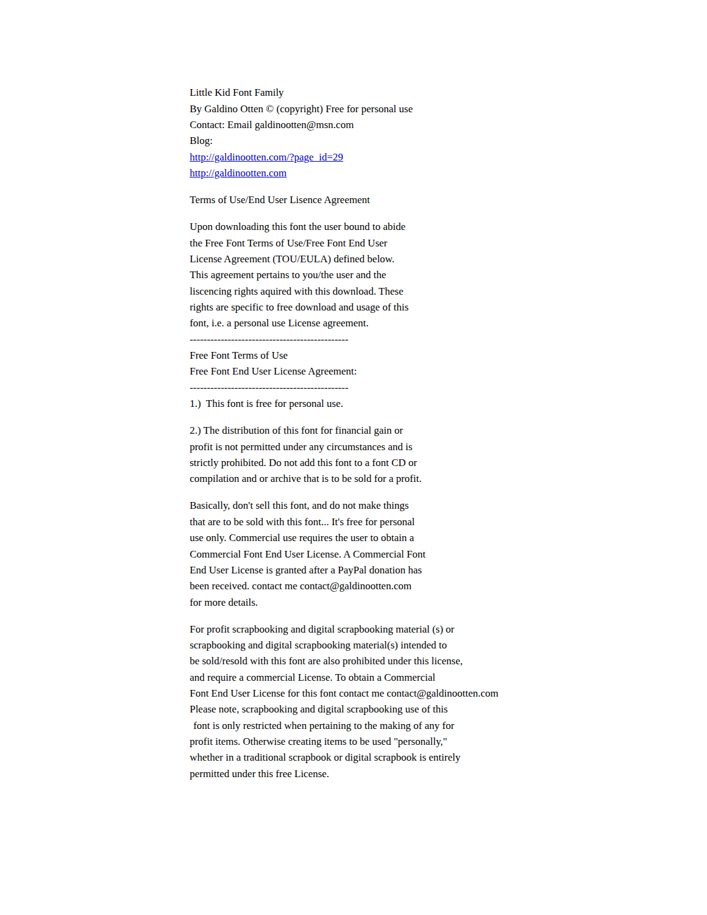Little Kid Font Family
By Galdino Otten © (copyright) Free for personal use
Contact: Email galdinootten@msn.com
Blog:
http://galdinootten.com/?page_id=29
http://galdinootten.com
Terms of Use/End User Lisence Agreement
Upon downloading this font the user bound to abide
the Free Font Terms of Use/Free Font End User
License Agreement (TOU/EULA) defined below.
This agreement pertains to you/the user and the
liscencing rights aquired with this download. These
rights are specific to free download and usage of this
font, i.e. a personal use License agreement.
----------------------------------------------
Free Font Terms of Use
Free Font End User License Agreement:
----------------------------------------------
1.) This font is free for personal use.
2.) The distribution of this font for financial gain or
profit is not permitted under any circumstances and is
strictly prohibited. Do not add this font to a font CD or
compilation and or archive that is to be sold for a profit.
Basically, don't sell this font, and do not make things
that are to be sold with this font... It's free for personal
use only. Commercial use requires the user to obtain a
Commercial Font End User License. A Commercial Font
End User License is granted after a PayPal donation has
been received. contact me contact@galdinootten.com
for more details.
For profit scrapbooking and digital scrapbooking material (s) or
scrapbooking and digital scrapbooking material(s) intended to
be sold/resold with this font are also prohibited under this license,
and require a commercial License. To obtain a Commercial
Font End User License for this font contact me contact@galdinootten.com
Please note, scrapbooking and digital scrapbooking use of this
font is only restricted when pertaining to the making of any for
profit items. Otherwise creating items to be used "personally,"
whether in a traditional scrapbook or digital scrapbook is entirely
permitted under this free License.